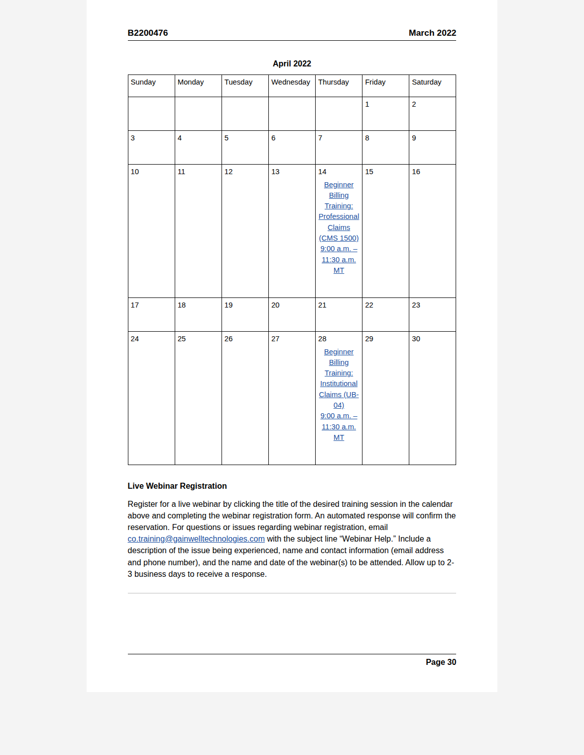B2200476 March 2022
April 2022
| Sunday | Monday | Tuesday | Wednesday | Thursday | Friday | Saturday |
| --- | --- | --- | --- | --- | --- | --- |
| | | | | | 1 | 2 |
| 3 | 4 | 5 | 6 | 7 | 8 | 9 |
| 10 | 11 | 12 | 13 | 14 Beginner Billing Training: Professional Claims (CMS 1500) 9:00 a.m. – 11:30 a.m. MT | 15 | 16 |
| 17 | 18 | 19 | 20 | 21 | 22 | 23 |
| 24 | 25 | 26 | 27 | 28 Beginner Billing Training: Institutional Claims (UB-04) 9:00 a.m. – 11:30 a.m. MT | 29 | 30 |
Live Webinar Registration
Register for a live webinar by clicking the title of the desired training session in the calendar above and completing the webinar registration form. An automated response will confirm the reservation. For questions or issues regarding webinar registration, email co.training@gainwelltechnologies.com with the subject line “Webinar Help.” Include a description of the issue being experienced, name and contact information (email address and phone number), and the name and date of the webinar(s) to be attended. Allow up to 2-3 business days to receive a response.
Page 30